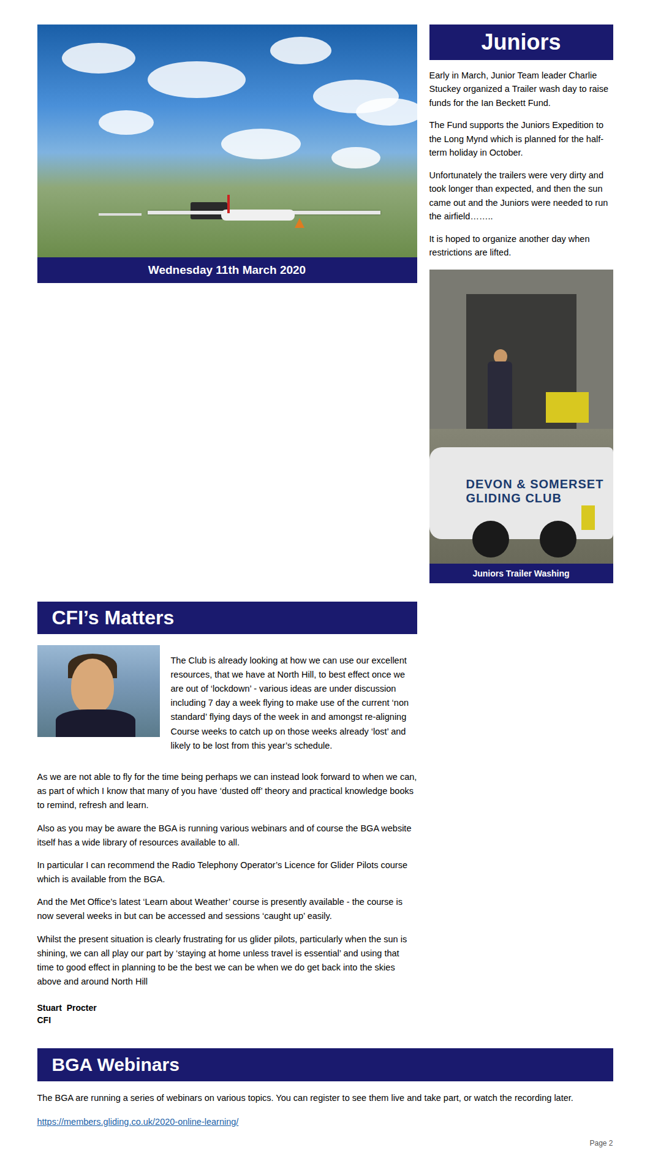Wednesday 11th March 2020
Juniors
Early in March, Junior Team leader Charlie Stuckey organized a Trailer wash day to raise funds for the Ian Beckett Fund.
The Fund supports the Juniors Expedition to the Long Mynd which is planned for the half-term holiday in October.
Unfortunately the trailers were very dirty and took longer than expected, and then the sun came out and the Juniors were needed to run the airfield……..
It is hoped to organize another day when restrictions are lifted.
DEVON & SOMERSET GLIDING CLUB
Juniors Trailer Washing
CFI’s Matters
The Club is already looking at how we can use our excellent resources, that we have at North Hill, to best effect once we are out of ‘lockdown’ - various ideas are under discussion including 7 day a week flying to make use of the current ‘non standard’ flying days of the week in and amongst re-aligning Course weeks to catch up on those weeks already ‘lost’ and likely to be lost from this year’s schedule.
As we are not able to fly for the time being perhaps we can instead look forward to when we can, as part of which I know that many of you have ‘dusted off’ theory and practical knowledge books to remind, refresh and learn.
Also as you may be aware the BGA is running various webinars and of course the BGA website itself has a wide library of resources available to all.
In particular I can recommend the Radio Telephony Operator’s Licence for Glider Pilots course which is available from the BGA.
And the Met Office’s latest ‘Learn about Weather’ course is presently available - the course is now several weeks in but can be accessed and sessions ‘caught up’ easily.
Whilst the present situation is clearly frustrating for us glider pilots, particularly when the sun is shining, we can all play our part by ‘staying at home unless travel is essential’ and using that time to good effect in planning to be the best we can be when we do get back into the skies above and around North Hill
Stuart Procter
CFI
BGA Webinars
The BGA are running a series of webinars on various topics. You can register to see them live and take part, or watch the recording later.
https://members.gliding.co.uk/2020-online-learning/
Page 2